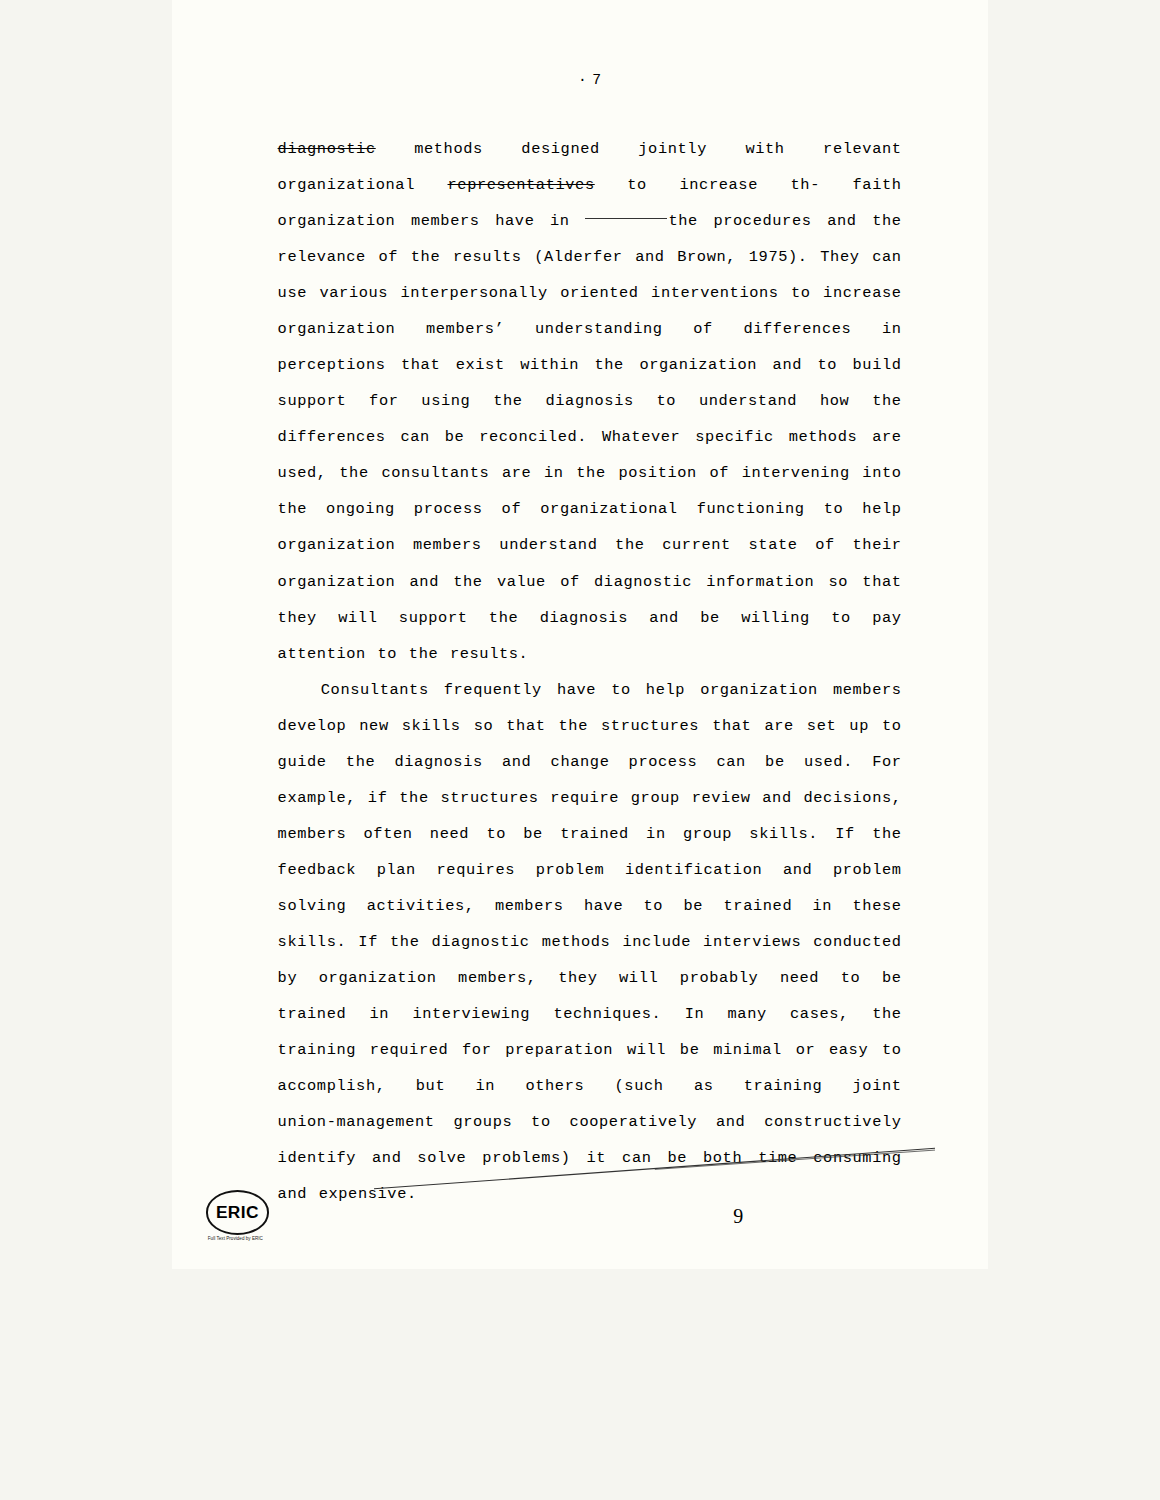·7
diagnostic methods designed jointly with relevant organizational representatives to increase th‑ faith organization members have in the procedures and the relevance of the results (Alderfer and Brown, 1975). They can use various interpersonally oriented interventions to increase organization members’ understanding of differences in perceptions that exist within the organization and to build support for using the diagnosis to understand how the differences can be reconciled. Whatever specific methods are used, the consultants are in the position of intervening into the ongoing process of organizational functioning to help organization members understand the current state of their organization and the value of diagnostic information so that they will support the diagnosis and be willing to pay attention to the results.
Consultants frequently have to help organization members develop new skills so that the structures that are set up to guide the diagnosis and change process can be used. For example, if the structures require group review and decisions, members often need to be trained in group skills. If the feedback plan requires problem identification and problem solving activities, members have to be trained in these skills. If the diagnostic methods include interviews conducted by organization members, they will probably need to be trained in interviewing techniques. In many cases, the training required for preparation will be minimal or easy to accomplish, but in others (such as training joint union‑management groups to cooperatively and constructively identify and solve problems) it can be both time consuming and expensive.
9
ERIC
Full Text Provided by ERIC